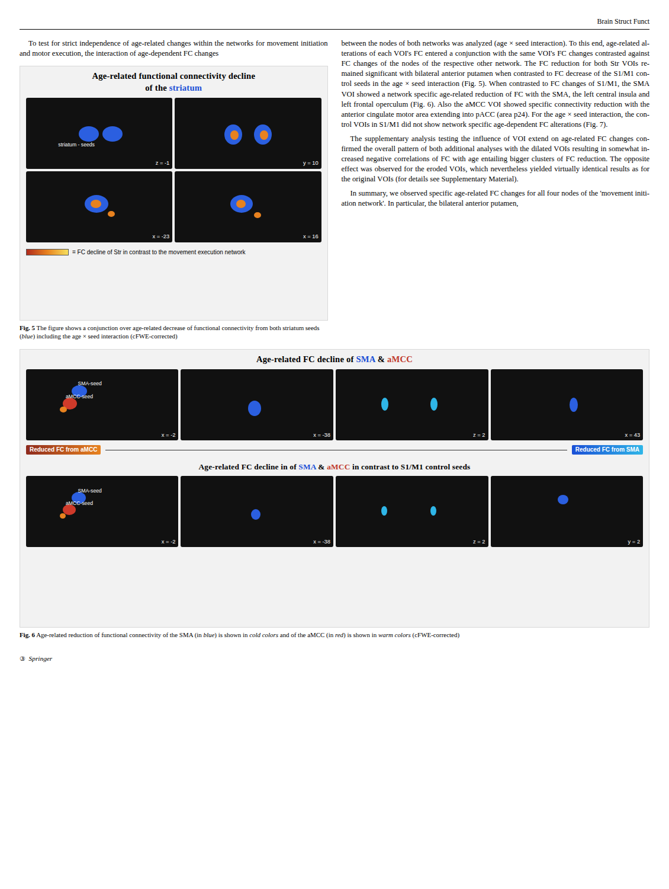Brain Struct Funct
To test for strict independence of age-related changes within the networks for movement initiation and motor execution, the interaction of age-dependent FC changes
Age-related functional connectivity decline
of the striatum
striatum - seeds z = -1
y = 10
x = -23
x = 16
= FC decline of Str in contrast to the movement execution network
Fig. 5 The figure shows a conjunction over age-related decrease of functional connectivity from both striatum seeds (blue) including the age × seed interaction (cFWE-corrected)
between the nodes of both networks was analyzed (age × seed interaction). To this end, age-related alterations of each VOI's FC entered a conjunction with the same VOI's FC changes contrasted against FC changes of the nodes of the respective other network. The FC reduction for both Str VOIs remained significant with bilateral anterior putamen when contrasted to FC decrease of the S1/M1 control seeds in the age × seed interaction (Fig. 5). When contrasted to FC changes of S1/M1, the SMA VOI showed a network specific age-related reduction of FC with the SMA, the left central insula and left frontal operculum (Fig. 6). Also the aMCC VOI showed specific connectivity reduction with the anterior cingulate motor area extending into pACC (area p24). For the age × seed interaction, the control VOIs in S1/M1 did not show network specific age-dependent FC alterations (Fig. 7).
The supplementary analysis testing the influence of VOI extend on age-related FC changes confirmed the overall pattern of both additional analyses with the dilated VOIs resulting in somewhat increased negative correlations of FC with age entailing bigger clusters of FC reduction. The opposite effect was observed for the eroded VOIs, which nevertheless yielded virtually identical results as for the original VOIs (for details see Supplementary Material).
In summary, we observed specific age-related FC changes for all four nodes of the 'movement initiation network'. In particular, the bilateral anterior putamen,
Age-related FC decline of SMA & aMCC
SMA-seed aMCC-seed x = -2
x = -38
z = 2
x = 43
Reduced FC from aMCC Reduced FC from SMA
Age-related FC decline in of SMA & aMCC in contrast to S1/M1 control seeds
SMA-seed aMCC-seed x = -2
x = -38
z = 2
y = 2
Fig. 6 Age-related reduction of functional connectivity of the SMA (in blue) is shown in cold colors and of the aMCC (in red) is shown in warm colors (cFWE-corrected)
③ Springer